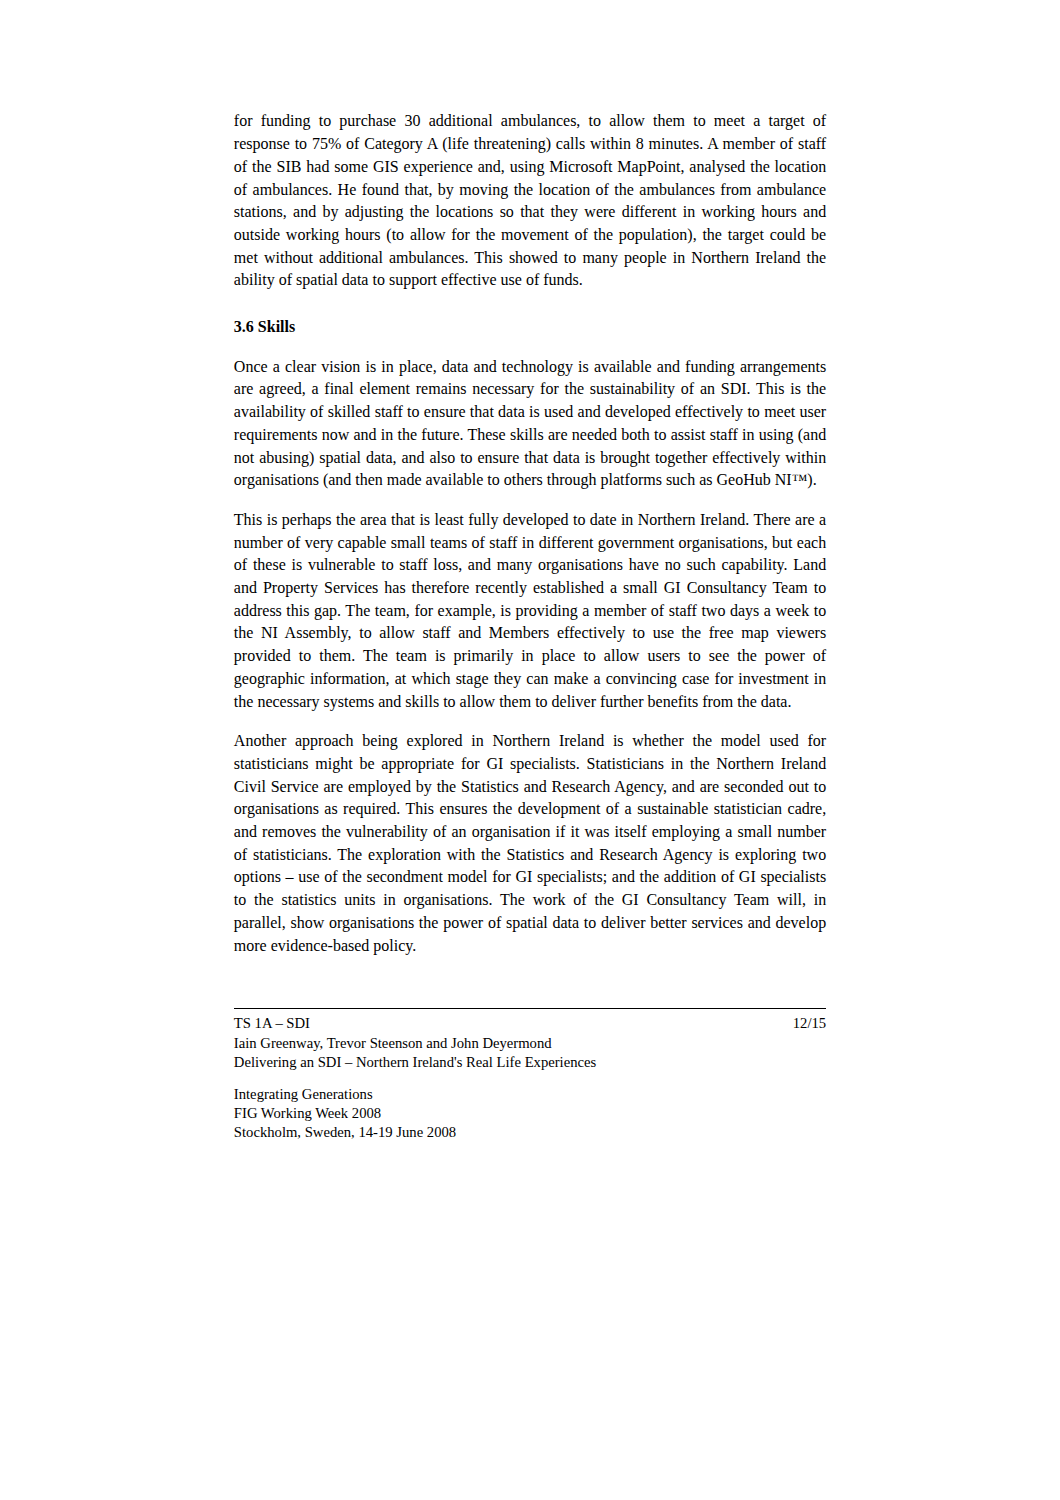for funding to purchase 30 additional ambulances, to allow them to meet a target of response to 75% of Category A (life threatening) calls within 8 minutes. A member of staff of the SIB had some GIS experience and, using Microsoft MapPoint, analysed the location of ambulances. He found that, by moving the location of the ambulances from ambulance stations, and by adjusting the locations so that they were different in working hours and outside working hours (to allow for the movement of the population), the target could be met without additional ambulances. This showed to many people in Northern Ireland the ability of spatial data to support effective use of funds.
3.6 Skills
Once a clear vision is in place, data and technology is available and funding arrangements are agreed, a final element remains necessary for the sustainability of an SDI. This is the availability of skilled staff to ensure that data is used and developed effectively to meet user requirements now and in the future. These skills are needed both to assist staff in using (and not abusing) spatial data, and also to ensure that data is brought together effectively within organisations (and then made available to others through platforms such as GeoHub NI™).
This is perhaps the area that is least fully developed to date in Northern Ireland. There are a number of very capable small teams of staff in different government organisations, but each of these is vulnerable to staff loss, and many organisations have no such capability. Land and Property Services has therefore recently established a small GI Consultancy Team to address this gap. The team, for example, is providing a member of staff two days a week to the NI Assembly, to allow staff and Members effectively to use the free map viewers provided to them. The team is primarily in place to allow users to see the power of geographic information, at which stage they can make a convincing case for investment in the necessary systems and skills to allow them to deliver further benefits from the data.
Another approach being explored in Northern Ireland is whether the model used for statisticians might be appropriate for GI specialists. Statisticians in the Northern Ireland Civil Service are employed by the Statistics and Research Agency, and are seconded out to organisations as required. This ensures the development of a sustainable statistician cadre, and removes the vulnerability of an organisation if it was itself employing a small number of statisticians. The exploration with the Statistics and Research Agency is exploring two options – use of the secondment model for GI specialists; and the addition of GI specialists to the statistics units in organisations. The work of the GI Consultancy Team will, in parallel, show organisations the power of spatial data to deliver better services and develop more evidence-based policy.
12/15
TS 1A – SDI
Iain Greenway, Trevor Steenson and John Deyermond
Delivering an SDI – Northern Ireland's Real Life Experiences
Integrating Generations
FIG Working Week 2008
Stockholm, Sweden, 14-19 June 2008